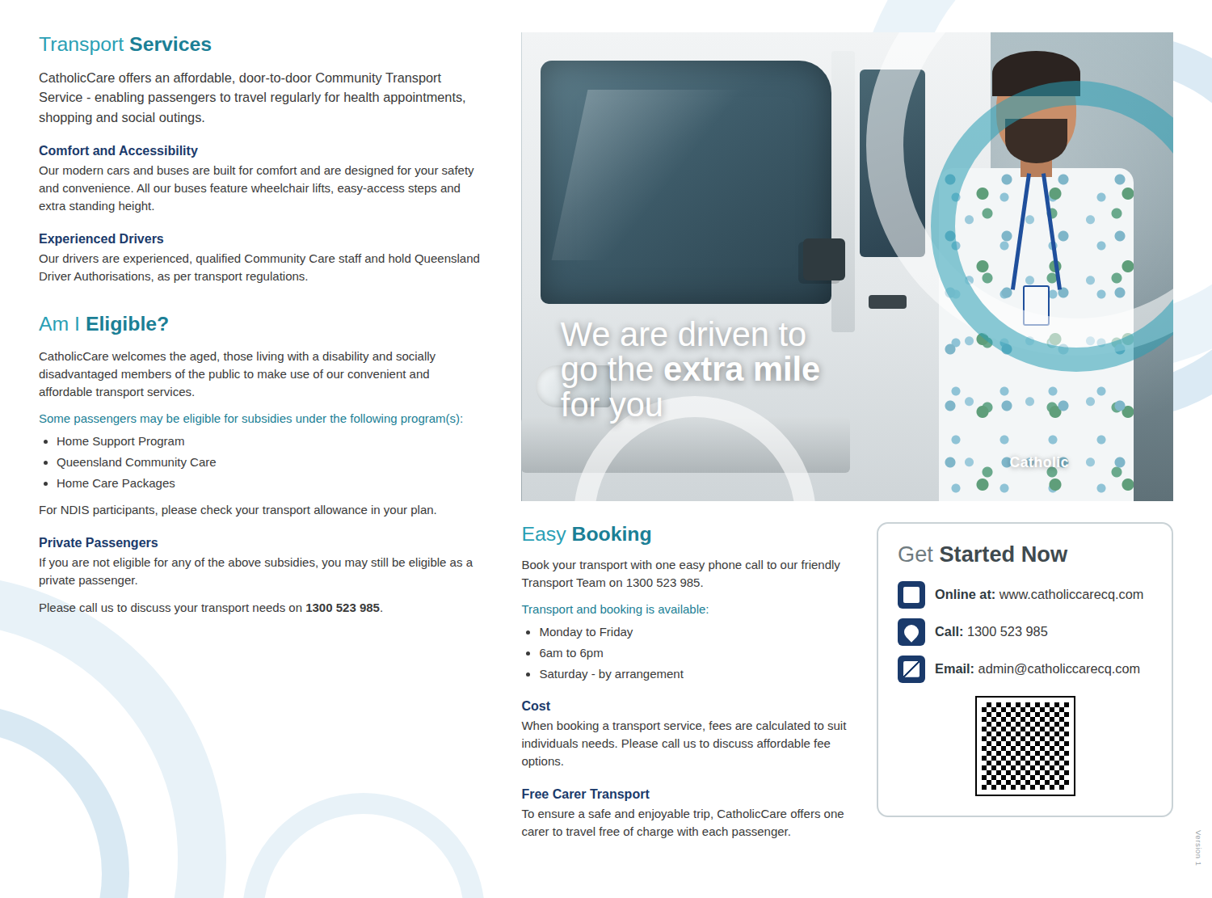Transport Services
CatholicCare offers an affordable, door-to-door Community Transport Service - enabling passengers to travel regularly for health appointments, shopping and social outings.
Comfort and Accessibility
Our modern cars and buses are built for comfort and are designed for your safety and convenience. All our buses feature wheelchair lifts, easy-access steps and extra standing height.
Experienced Drivers
Our drivers are experienced, qualified Community Care staff and hold Queensland Driver Authorisations, as per transport regulations.
Am I Eligible?
CatholicCare welcomes the aged, those living with a disability and socially disadvantaged members of the public to make use of our convenient and affordable transport services.
Some passengers may be eligible for subsidies under the following program(s):
Home Support Program
Queensland Community Care
Home Care Packages
For NDIS participants, please check your transport allowance in your plan.
Private Passengers
If you are not eligible for any of the above subsidies, you may still be eligible as a private passenger.
Please call us to discuss your transport needs on 1300 523 985.
We are driven to
go the extra mile
for you
Catholic
Easy Booking
Book your transport with one easy phone call to our friendly Transport Team on 1300 523 985.
Transport and booking is available:
Monday to Friday
6am to 6pm
Saturday - by arrangement
Cost
When booking a transport service, fees are calculated to suit individuals needs. Please call us to discuss affordable fee options.
Free Carer Transport
To ensure a safe and enjoyable trip, CatholicCare offers one carer to travel free of charge with each passenger.
Get Started Now
Online at: www.catholiccarecq.com
Call: 1300 523 985
Email: admin@catholiccarecq.com
Version 1